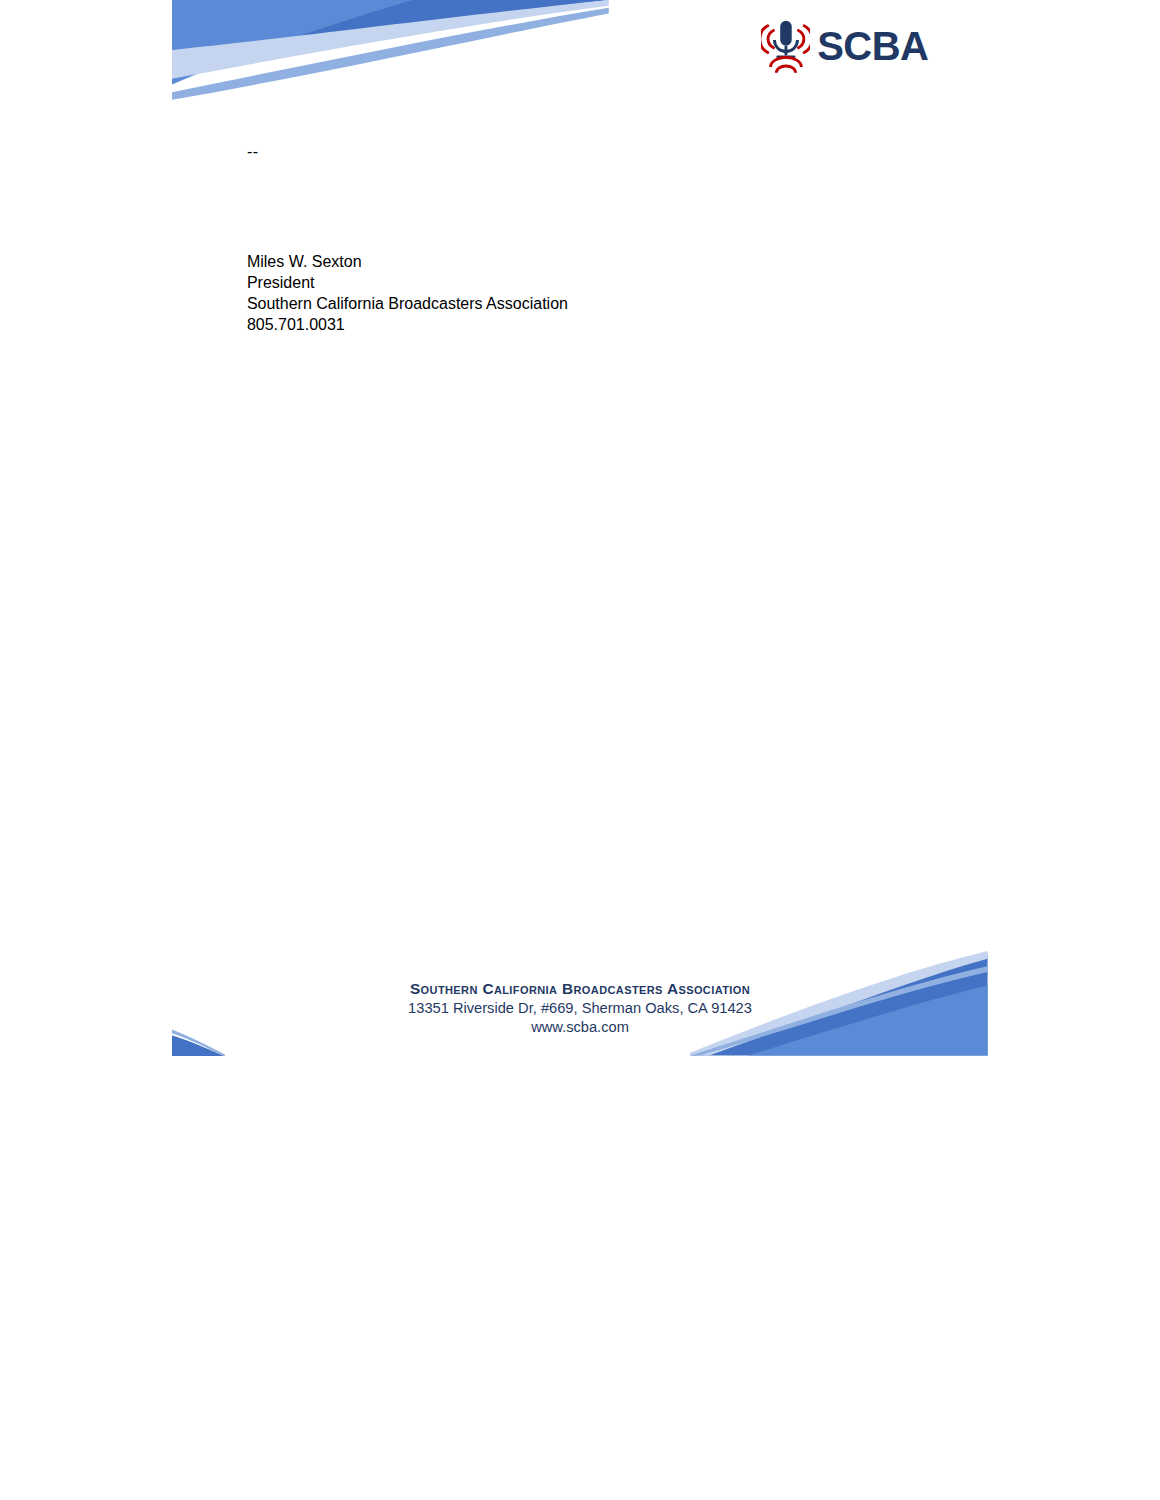SCBA
--
Miles W. Sexton
President
Southern California Broadcasters Association
805.701.0031
Southern California Broadcasters Association
13351 Riverside Dr, #669, Sherman Oaks, CA 91423
www.scba.com